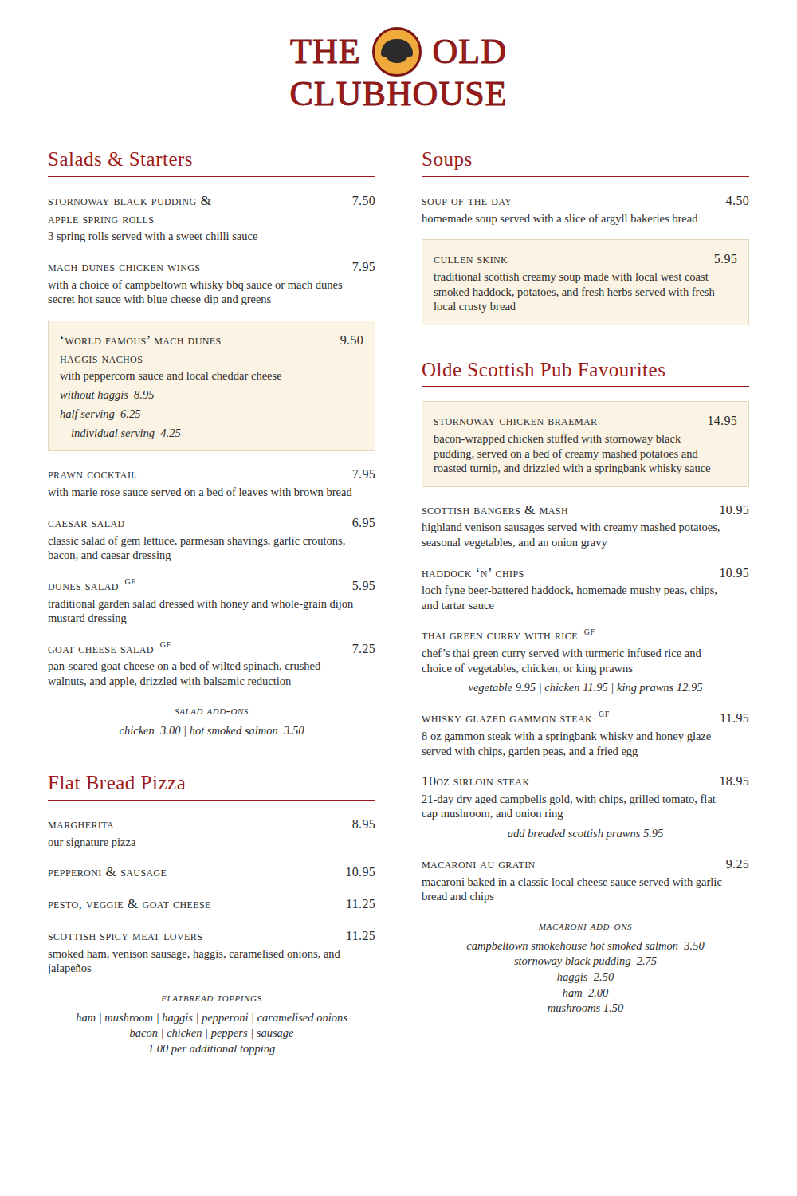THE OLD
CLUBHOUSE
Salads & Starters
Stornoway Black Pudding &
Apple Spring Rolls 7.50
3 spring rolls served with a sweet chilli sauce
Mach Dunes Chicken Wings 7.95
with a choice of campbeltown whisky bbq sauce or mach dunes secret hot sauce with blue cheese dip and greens
‘World Famous’ Mach Dunes
Haggis Nachos 9.50
with peppercorn sauce and local cheddar cheese
without haggis 8.95
half serving 6.25
individual serving 4.25
Prawn Cocktail 7.95
with marie rose sauce served on a bed of leaves with brown bread
Caesar Salad 6.95
classic salad of gem lettuce, parmesan shavings, garlic croutons, bacon, and caesar dressing
Dunes Salad GF 5.95
traditional garden salad dressed with honey and whole-grain dijon mustard dressing
Goat Cheese Salad GF 7.25
pan-seared goat cheese on a bed of wilted spinach, crushed walnuts, and apple, drizzled with balsamic reduction
Salad Add-Ons
chicken 3.00 | hot smoked salmon 3.50
Flat Bread Pizza
Margherita 8.95
our signature pizza
Pepperoni & Sausage 10.95
Pesto, Veggie & Goat Cheese 11.25
Scottish Spicy Meat Lovers 11.25
smoked ham, venison sausage, haggis, caramelised onions, and jalapeños
Flatbread Toppings
ham | mushroom | haggis | pepperoni | caramelised onions
bacon | chicken | peppers | sausage
1.00 per additional topping
Soups
Soup of the Day 4.50
homemade soup served with a slice of argyll bakeries bread
Cullen Skink 5.95
traditional scottish creamy soup made with local west coast smoked haddock, potatoes, and fresh herbs served with fresh local crusty bread
Olde Scottish Pub Favourites
Stornoway Chicken Braemar 14.95
bacon-wrapped chicken stuffed with stornoway black pudding, served on a bed of creamy mashed potatoes and roasted turnip, and drizzled with a springbank whisky sauce
Scottish Bangers & Mash 10.95
highland venison sausages served with creamy mashed potatoes, seasonal vegetables, and an onion gravy
Haddock ‘n’ Chips 10.95
loch fyne beer-battered haddock, homemade mushy peas, chips, and tartar sauce
Thai Green Curry with Rice GF
chef’s thai green curry served with turmeric infused rice and choice of vegetables, chicken, or king prawns
vegetable 9.95 | chicken 11.95 | king prawns 12.95
Whisky Glazed Gammon Steak GF 11.95
8 oz gammon steak with a springbank whisky and honey glaze served with chips, garden peas, and a fried egg
10oz Sirloin Steak 18.95
21-day dry aged campbells gold, with chips, grilled tomato, flat cap mushroom, and onion ring
add breaded scottish prawns 5.95
Macaroni au Gratin 9.25
macaroni baked in a classic local cheese sauce served with garlic bread and chips
Macaroni Add-Ons
campbeltown smokehouse hot smoked salmon 3.50
stornoway black pudding 2.75
haggis 2.50
ham 2.00
mushrooms 1.50